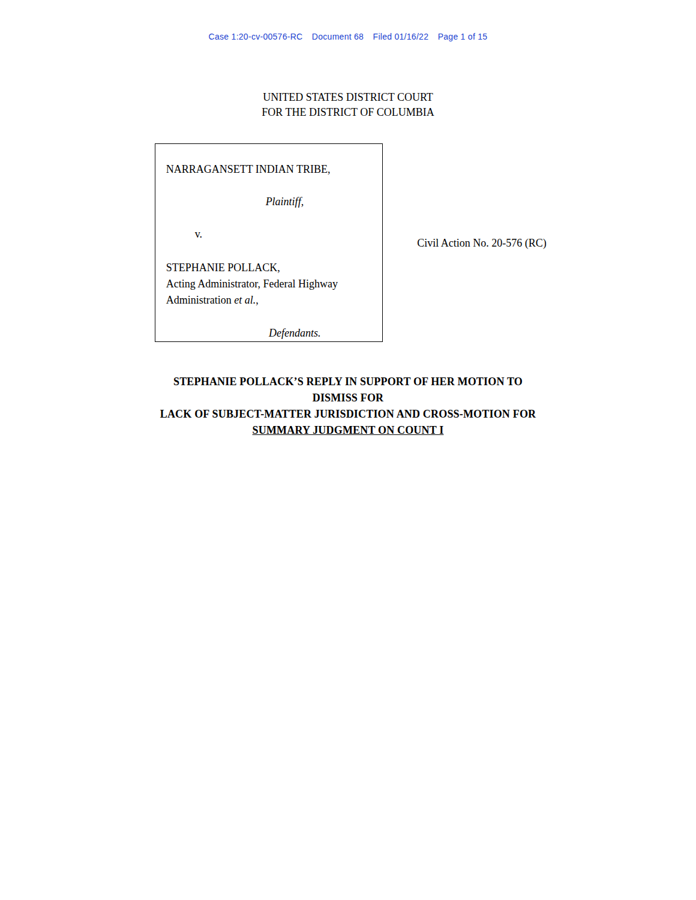Case 1:20-cv-00576-RC Document 68 Filed 01/16/22 Page 1 of 15
UNITED STATES DISTRICT COURT
FOR THE DISTRICT OF COLUMBIA
NARRAGANSETT INDIAN TRIBE,
Plaintiff,
v.
STEPHANIE POLLACK,
Acting Administrator, Federal Highway
Administration et al.,
Defendants.
Civil Action No. 20-576 (RC)
STEPHANIE POLLACK’S REPLY IN SUPPORT OF HER MOTION TO DISMISS FOR
LACK OF SUBJECT-MATTER JURISDICTION AND CROSS-MOTION FOR
SUMMARY JUDGMENT ON COUNT I